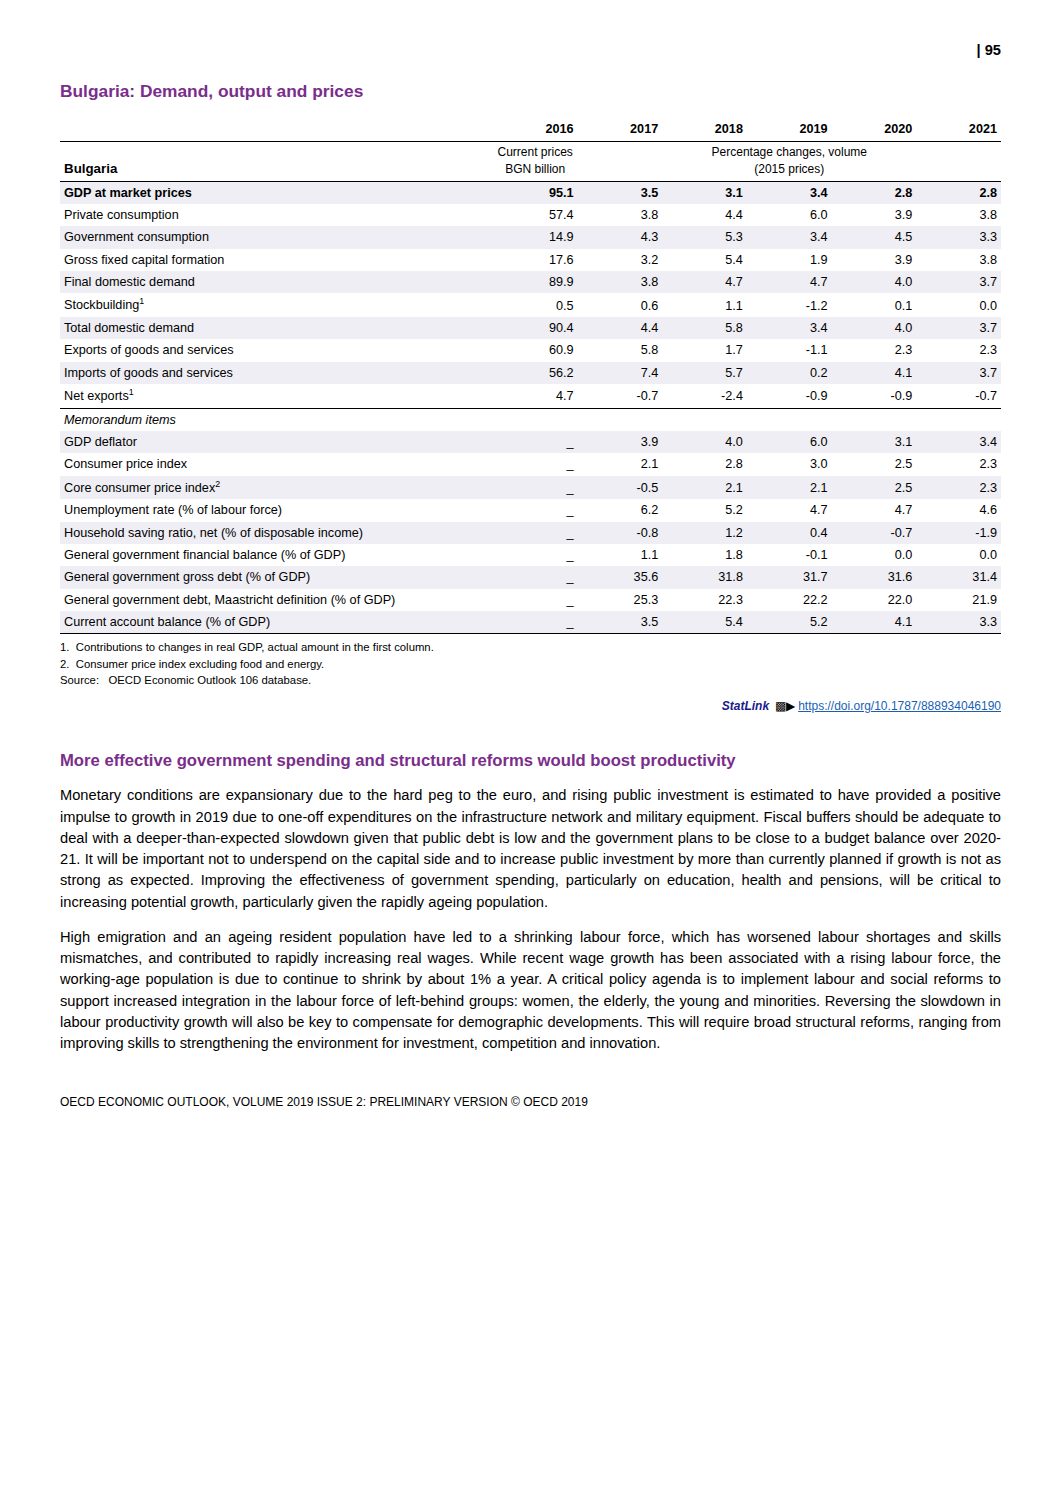| 95
Bulgaria: Demand, output and prices
| | 2016 | 2017 | 2018 | 2019 | 2020 | 2021 |
| Bulgaria | Current prices BGN billion | Percentage changes, volume (2015 prices) |
| GDP at market prices | 95.1 | 3.5 | 3.1 | 3.4 | 2.8 | 2.8 |
| Private consumption | 57.4 | 3.8 | 4.4 | 6.0 | 3.9 | 3.8 |
| Government consumption | 14.9 | 4.3 | 5.3 | 3.4 | 4.5 | 3.3 |
| Gross fixed capital formation | 17.6 | 3.2 | 5.4 | 1.9 | 3.9 | 3.8 |
| Final domestic demand | 89.9 | 3.8 | 4.7 | 4.7 | 4.0 | 3.7 |
| Stockbuilding 1 | 0.5 | 0.6 | 1.1 | -1.2 | 0.1 | 0.0 |
| Total domestic demand | 90.4 | 4.4 | 5.8 | 3.4 | 4.0 | 3.7 |
| Exports of goods and services | 60.9 | 5.8 | 1.7 | -1.1 | 2.3 | 2.3 |
| Imports of goods and services | 56.2 | 7.4 | 5.7 | 0.2 | 4.1 | 3.7 |
| Net exports 1 | 4.7 | -0.7 | -2.4 | -0.9 | -0.9 | -0.7 |
| Memorandum items | | | | | | |
| GDP deflator | _ | 3.9 | 4.0 | 6.0 | 3.1 | 3.4 |
| Consumer price index | _ | 2.1 | 2.8 | 3.0 | 2.5 | 2.3 |
| Core consumer price index 2 | _ | -0.5 | 2.1 | 2.1 | 2.5 | 2.3 |
| Unemployment rate (% of labour force) | _ | 6.2 | 5.2 | 4.7 | 4.7 | 4.6 |
| Household saving ratio, net (% of disposable income) | _ | -0.8 | 1.2 | 0.4 | -0.7 | -1.9 |
| General government financial balance (% of GDP) | _ | 1.1 | 1.8 | -0.1 | 0.0 | 0.0 |
| General government gross debt (% of GDP) | _ | 35.6 | 31.8 | 31.7 | 31.6 | 31.4 |
| General government debt, Maastricht definition (% of GDP) | _ | 25.3 | 22.3 | 22.2 | 22.0 | 21.9 |
| Current account balance (% of GDP) | _ | 3.5 | 5.4 | 5.2 | 4.1 | 3.3 |
1. Contributions to changes in real GDP, actual amount in the first column.
2. Consumer price index excluding food and energy.
Source: OECD Economic Outlook 106 database.
StatLink  ▩▶ https://doi.org/10.1787/888934046190
More effective government spending and structural reforms would boost productivity
Monetary conditions are expansionary due to the hard peg to the euro, and rising public investment is estimated to have provided a positive impulse to growth in 2019 due to one-off expenditures on the infrastructure network and military equipment. Fiscal buffers should be adequate to deal with a deeper-than-expected slowdown given that public debt is low and the government plans to be close to a budget balance over 2020-21. It will be important not to underspend on the capital side and to increase public investment by more than currently planned if growth is not as strong as expected. Improving the effectiveness of government spending, particularly on education, health and pensions, will be critical to increasing potential growth, particularly given the rapidly ageing population.
High emigration and an ageing resident population have led to a shrinking labour force, which has worsened labour shortages and skills mismatches, and contributed to rapidly increasing real wages. While recent wage growth has been associated with a rising labour force, the working-age population is due to continue to shrink by about 1% a year. A critical policy agenda is to implement labour and social reforms to support increased integration in the labour force of left-behind groups: women, the elderly, the young and minorities. Reversing the slowdown in labour productivity growth will also be key to compensate for demographic developments. This will require broad structural reforms, ranging from improving skills to strengthening the environment for investment, competition and innovation.
OECD ECONOMIC OUTLOOK, VOLUME 2019 ISSUE 2: PRELIMINARY VERSION © OECD 2019